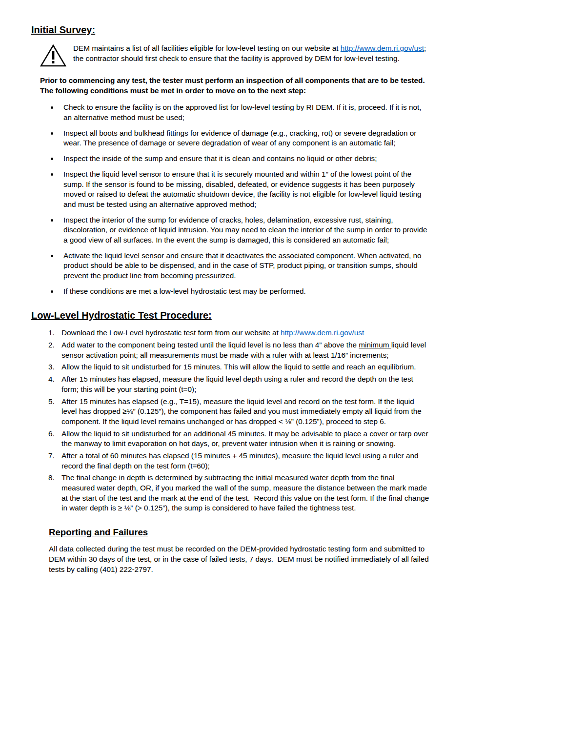Initial Survey:
DEM maintains a list of all facilities eligible for low-level testing on our website at http://www.dem.ri.gov/ust; the contractor should first check to ensure that the facility is approved by DEM for low-level testing.
Prior to commencing any test, the tester must perform an inspection of all components that are to be tested. The following conditions must be met in order to move on to the next step:
Check to ensure the facility is on the approved list for low-level testing by RI DEM. If it is, proceed. If it is not, an alternative method must be used;
Inspect all boots and bulkhead fittings for evidence of damage (e.g., cracking, rot) or severe degradation or wear. The presence of damage or severe degradation of wear of any component is an automatic fail;
Inspect the inside of the sump and ensure that it is clean and contains no liquid or other debris;
Inspect the liquid level sensor to ensure that it is securely mounted and within 1” of the lowest point of the sump. If the sensor is found to be missing, disabled, defeated, or evidence suggests it has been purposely moved or raised to defeat the automatic shutdown device, the facility is not eligible for low-level liquid testing and must be tested using an alternative approved method;
Inspect the interior of the sump for evidence of cracks, holes, delamination, excessive rust, staining, discoloration, or evidence of liquid intrusion. You may need to clean the interior of the sump in order to provide a good view of all surfaces. In the event the sump is damaged, this is considered an automatic fail;
Activate the liquid level sensor and ensure that it deactivates the associated component. When activated, no product should be able to be dispensed, and in the case of STP, product piping, or transition sumps, should prevent the product line from becoming pressurized.
If these conditions are met a low-level hydrostatic test may be performed.
Low-Level Hydrostatic Test Procedure:
Download the Low-Level hydrostatic test form from our website at http://www.dem.ri.gov/ust
Add water to the component being tested until the liquid level is no less than 4” above the minimum liquid level sensor activation point; all measurements must be made with a ruler with at least 1/16” increments;
Allow the liquid to sit undisturbed for 15 minutes. This will allow the liquid to settle and reach an equilibrium.
After 15 minutes has elapsed, measure the liquid level depth using a ruler and record the depth on the test form; this will be your starting point (t=0);
After 15 minutes has elapsed (e.g., T=15), measure the liquid level and record on the test form. If the liquid level has dropped ≥⅛” (0.125”), the component has failed and you must immediately empty all liquid from the component. If the liquid level remains unchanged or has dropped < ⅛” (0.125”), proceed to step 6.
Allow the liquid to sit undisturbed for an additional 45 minutes. It may be advisable to place a cover or tarp over the manway to limit evaporation on hot days, or, prevent water intrusion when it is raining or snowing.
After a total of 60 minutes has elapsed (15 minutes + 45 minutes), measure the liquid level using a ruler and record the final depth on the test form (t=60);
The final change in depth is determined by subtracting the initial measured water depth from the final measured water depth, OR, if you marked the wall of the sump, measure the distance between the mark made at the start of the test and the mark at the end of the test. Record this value on the test form. If the final change in water depth is ≥ ⅛” (> 0.125”), the sump is considered to have failed the tightness test.
Reporting and Failures
All data collected during the test must be recorded on the DEM-provided hydrostatic testing form and submitted to DEM within 30 days of the test, or in the case of failed tests, 7 days. DEM must be notified immediately of all failed tests by calling (401) 222-2797.